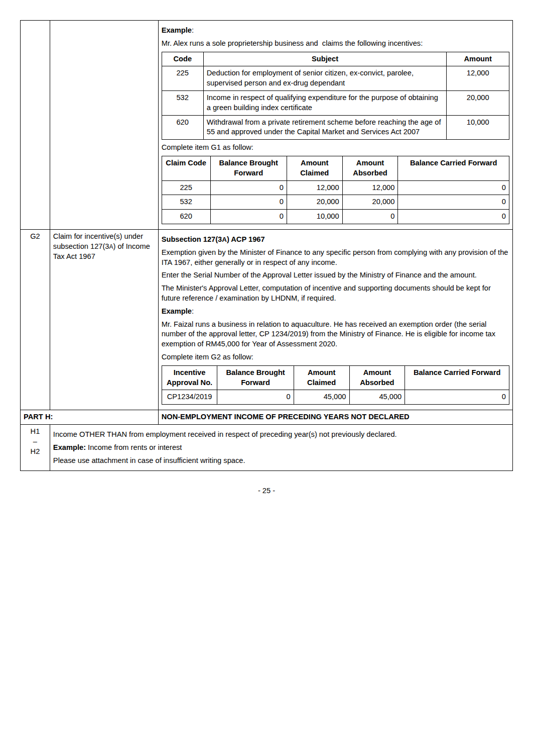| | | Example : Mr. Alex runs a sole proprietership business and claims the following incentives: / Code / Subject / Amount / / --- / --- / --- / / 225 / Deduction for employment of senior citizen, ex-convict, parolee, supervised person and ex-drug dependant / 12,000 / / 532 / Income in respect of qualifying expenditure for the purpose of obtaining a green building index certificate / 20,000 / / 620 / Withdrawal from a private retirement scheme before reaching the age of 55 and approved under the Capital Market and Services Act 2007 / 10,000 / Complete item G1 as follow: / Claim Code / Balance Brought Forward / Amount Claimed / Amount Absorbed / Balance Carried Forward / / --- / --- / --- / --- / --- / / 225 / 0 / 12,000 / 12,000 / 0 / / 532 / 0 / 20,000 / 20,000 / 0 / / 620 / 0 / 10,000 / 0 / 0 / |
| G2 | Claim for incentive(s) under subsection 127(3 A ) of Income Tax Act 1967 | Subsection 127(3 A ) ACP 1967 Exemption given by the Minister of Finance to any specific person from complying with any provision of the ITA 1967, either generally or in respect of any income. Enter the Serial Number of the Approval Letter issued by the Ministry of Finance and the amount. The Minister's Approval Letter, computation of incentive and supporting documents should be kept for future reference / examination by LHDNM, if required. Example : Mr. Faizal runs a business in relation to aquaculture. He has received an exemption order (the serial number of the approval letter, CP 1234/2019) from the Ministry of Finance. He is eligible for income tax exemption of RM45,000 for Year of Assessment 2020. Complete item G2 as follow: / Incentive Approval No. / Balance Brought Forward / Amount Claimed / Amount Absorbed / Balance Carried Forward / / --- / --- / --- / --- / --- / / CP1234/2019 / 0 / 45,000 / 45,000 / 0 / |
| PART H: | NON-EMPLOYMENT INCOME OF PRECEDING YEARS NOT DECLARED |
| H1 – H2 | Income OTHER THAN from employment received in respect of preceding year(s) not previously declared. Example: Income from rents or interest Please use attachment in case of insufficient writing space. |
- 25 -